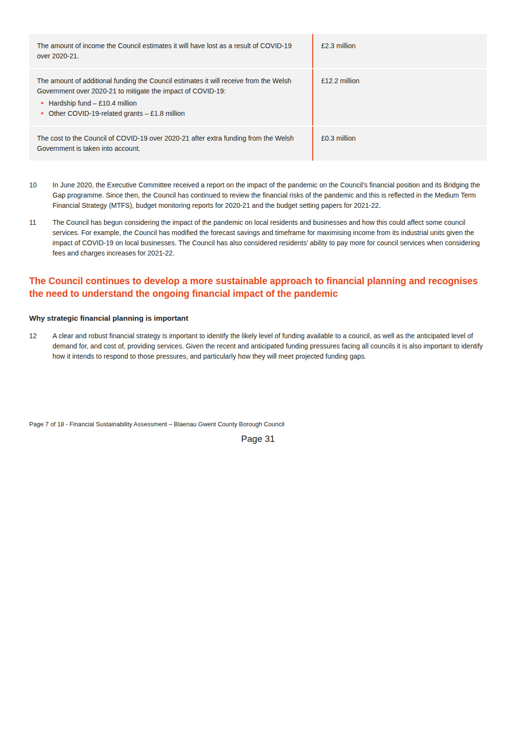| The amount of income the Council estimates it will have lost as a result of COVID-19 over 2020-21. | £2.3 million |
| The amount of additional funding the Council estimates it will receive from the Welsh Government over 2020-21 to mitigate the impact of COVID-19: Hardship fund – £10.4 million Other COVID-19-related grants – £1.8 million | £12.2 million |
| The cost to the Council of COVID-19 over 2020-21 after extra funding from the Welsh Government is taken into account. | £0.3 million |
10
In June 2020, the Executive Committee received a report on the impact of the pandemic on the Council's financial position and its Bridging the Gap programme. Since then, the Council has continued to review the financial risks of the pandemic and this is reflected in the Medium Term Financial Strategy (MTFS), budget monitoring reports for 2020-21 and the budget setting papers for 2021-22.
11
The Council has begun considering the impact of the pandemic on local residents and businesses and how this could affect some council services. For example, the Council has modified the forecast savings and timeframe for maximising income from its industrial units given the impact of COVID-19 on local businesses. The Council has also considered residents' ability to pay more for council services when considering fees and charges increases for 2021-22.
The Council continues to develop a more sustainable approach to financial planning and recognises the need to understand the ongoing financial impact of the pandemic
Why strategic financial planning is important
12
A clear and robust financial strategy is important to identify the likely level of funding available to a council, as well as the anticipated level of demand for, and cost of, providing services. Given the recent and anticipated funding pressures facing all councils it is also important to identify how it intends to respond to those pressures, and particularly how they will meet projected funding gaps.
Page 7 of 18 - Financial Sustainability Assessment – Blaenau Gwent County Borough Council
Page 31